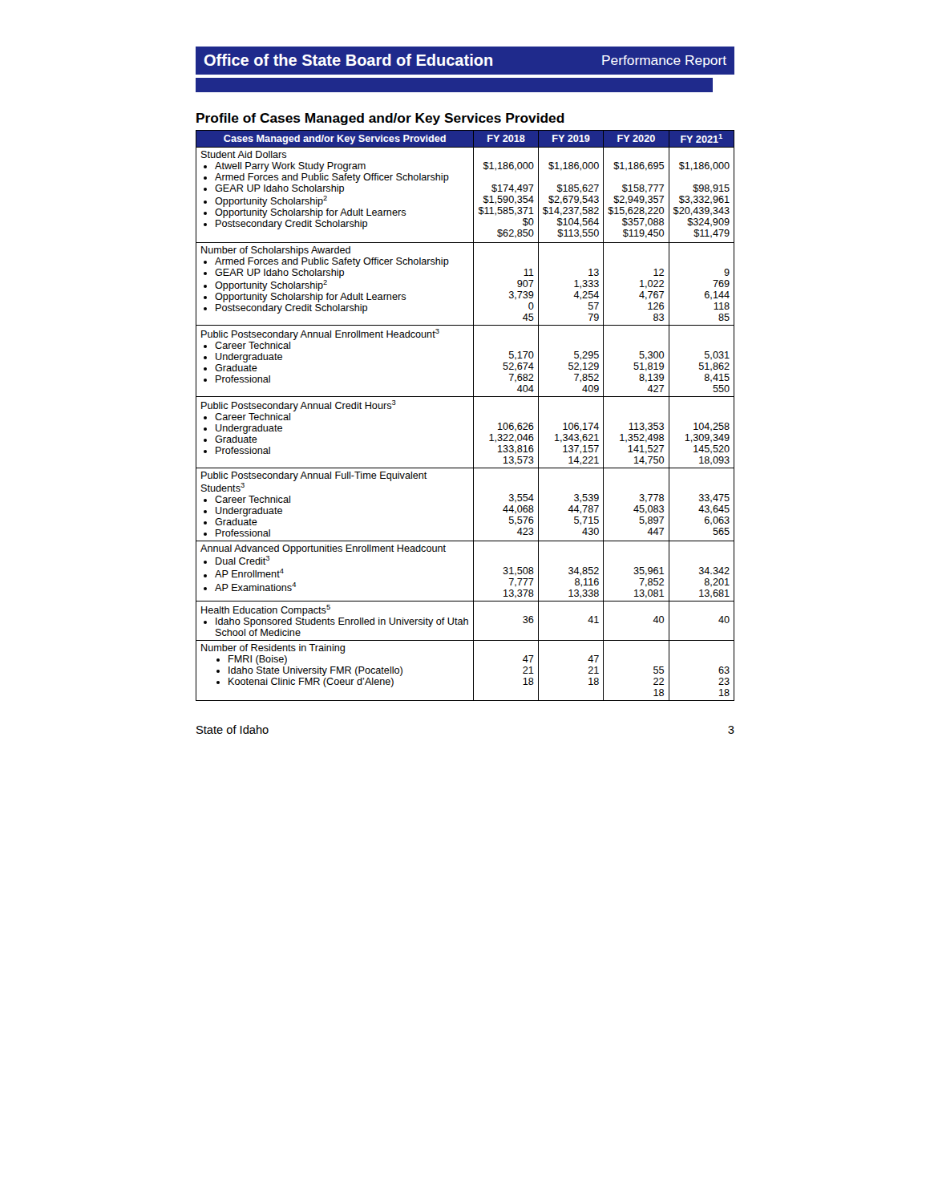Office of the State Board of Education Performance Report
Profile of Cases Managed and/or Key Services Provided
| Cases Managed and/or Key Services Provided | FY 2018 | FY 2019 | FY 2020 | FY 2021 1 |
| --- | --- | --- | --- | --- |
| Student Aid Dollars Atwell Parry Work Study Program Armed Forces and Public Safety Officer Scholarship GEAR UP Idaho Scholarship Opportunity Scholarship 2 Opportunity Scholarship for Adult Learners Postsecondary Credit Scholarship | $1,186,000 $174,497 $1,590,354 $11,585,371 $0 $62,850 | $1,186,000 $185,627 $2,679,543 $14,237,582 $104,564 $113,550 | $1,186,695 $158,777 $2,949,357 $15,628,220 $357,088 $119,450 | $1,186,000 $98,915 $3,332,961 $20,439,343 $324,909 $11,479 |
| Number of Scholarships Awarded Armed Forces and Public Safety Officer Scholarship GEAR UP Idaho Scholarship Opportunity Scholarship 2 Opportunity Scholarship for Adult Learners Postsecondary Credit Scholarship | 11 907 3,739 0 45 | 13 1,333 4,254 57 79 | 12 1,022 4,767 126 83 | 9 769 6,144 118 85 |
| Public Postsecondary Annual Enrollment Headcount 3 Career Technical Undergraduate Graduate Professional | 5,170 52,674 7,682 404 | 5,295 52,129 7,852 409 | 5,300 51,819 8,139 427 | 5,031 51,862 8,415 550 |
| Public Postsecondary Annual Credit Hours 3 Career Technical Undergraduate Graduate Professional | 106,626 1,322,046 133,816 13,573 | 106,174 1,343,621 137,157 14,221 | 113,353 1,352,498 141,527 14,750 | 104,258 1,309,349 145,520 18,093 |
| Public Postsecondary Annual Full-Time Equivalent Students 3 Career Technical Undergraduate Graduate Professional | 3,554 44,068 5,576 423 | 3,539 44,787 5,715 430 | 3,778 45,083 5,897 447 | 33,475 43,645 6,063 565 |
| Annual Advanced Opportunities Enrollment Headcount Dual Credit 3 AP Enrollment 4 AP Examinations 4 | 31,508 7,777 13,378 | 34,852 8,116 13,338 | 35,961 7,852 13,081 | 34.342 8,201 13,681 |
| Health Education Compacts 5 Idaho Sponsored Students Enrolled in University of Utah School of Medicine | 36 | 41 | 40 | 40 |
| Number of Residents in Training FMRI (Boise) Idaho State University FMR (Pocatello) Kootenai Clinic FMR (Coeur d’Alene) | 47 21 18 | 47 21 18 | 55 22 18 | 63 23 18 |
State of Idaho 3